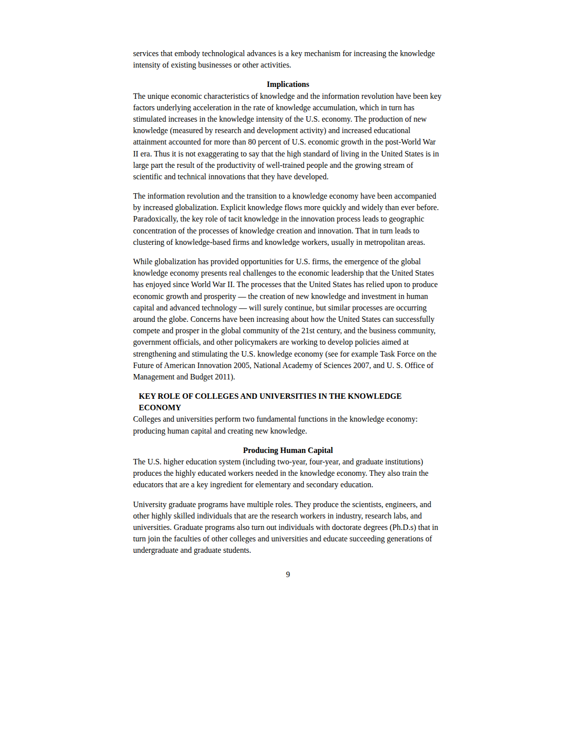services that embody technological advances is a key mechanism for increasing the knowledge intensity of existing businesses or other activities.
Implications
The unique economic characteristics of knowledge and the information revolution have been key factors underlying acceleration in the rate of knowledge accumulation, which in turn has stimulated increases in the knowledge intensity of the U.S. economy. The production of new knowledge (measured by research and development activity) and increased educational attainment accounted for more than 80 percent of U.S. economic growth in the post-World War II era. Thus it is not exaggerating to say that the high standard of living in the United States is in large part the result of the productivity of well-trained people and the growing stream of scientific and technical innovations that they have developed.
The information revolution and the transition to a knowledge economy have been accompanied by increased globalization. Explicit knowledge flows more quickly and widely than ever before. Paradoxically, the key role of tacit knowledge in the innovation process leads to geographic concentration of the processes of knowledge creation and innovation. That in turn leads to clustering of knowledge-based firms and knowledge workers, usually in metropolitan areas.
While globalization has provided opportunities for U.S. firms, the emergence of the global knowledge economy presents real challenges to the economic leadership that the United States has enjoyed since World War II. The processes that the United States has relied upon to produce economic growth and prosperity — the creation of new knowledge and investment in human capital and advanced technology — will surely continue, but similar processes are occurring around the globe. Concerns have been increasing about how the United States can successfully compete and prosper in the global community of the 21st century, and the business community, government officials, and other policymakers are working to develop policies aimed at strengthening and stimulating the U.S. knowledge economy (see for example Task Force on the Future of American Innovation 2005, National Academy of Sciences 2007, and U. S. Office of Management and Budget 2011).
KEY ROLE OF COLLEGES AND UNIVERSITIES IN THE KNOWLEDGE ECONOMY
Colleges and universities perform two fundamental functions in the knowledge economy: producing human capital and creating new knowledge.
Producing Human Capital
The U.S. higher education system (including two-year, four-year, and graduate institutions) produces the highly educated workers needed in the knowledge economy. They also train the educators that are a key ingredient for elementary and secondary education.
University graduate programs have multiple roles. They produce the scientists, engineers, and other highly skilled individuals that are the research workers in industry, research labs, and universities. Graduate programs also turn out individuals with doctorate degrees (Ph.D.s) that in turn join the faculties of other colleges and universities and educate succeeding generations of undergraduate and graduate students.
9